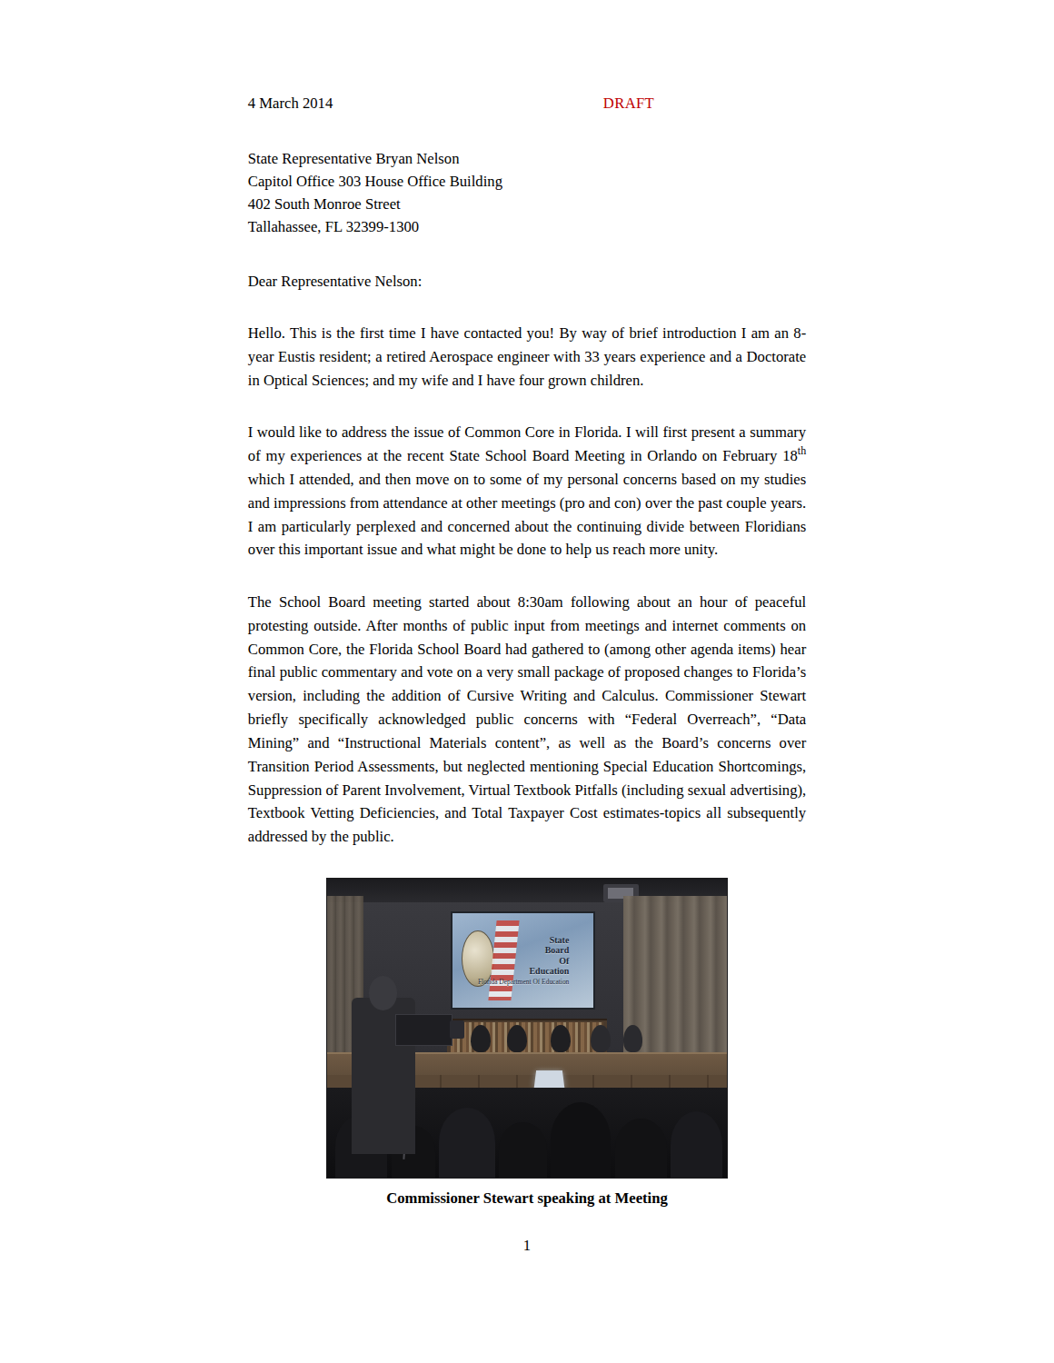4 March 2014
DRAFT
State Representative Bryan Nelson
Capitol Office 303 House Office Building
402 South Monroe Street
Tallahassee, FL 32399-1300
Dear Representative Nelson:
Hello. This is the first time I have contacted you! By way of brief introduction I am an 8-year Eustis resident; a retired Aerospace engineer with 33 years experience and a Doctorate in Optical Sciences; and my wife and I have four grown children.
I would like to address the issue of Common Core in Florida. I will first present a summary of my experiences at the recent State School Board Meeting in Orlando on February 18th which I attended, and then move on to some of my personal concerns based on my studies and impressions from attendance at other meetings (pro and con) over the past couple years. I am particularly perplexed and concerned about the continuing divide between Floridians over this important issue and what might be done to help us reach more unity.
The School Board meeting started about 8:30am following about an hour of peaceful protesting outside. After months of public input from meetings and internet comments on Common Core, the Florida School Board had gathered to (among other agenda items) hear final public commentary and vote on a very small package of proposed changes to Florida’s version, including the addition of Cursive Writing and Calculus. Commissioner Stewart briefly specifically acknowledged public concerns with “Federal Overreach”, “Data Mining” and “Instructional Materials content”, as well as the Board’s concerns over Transition Period Assessments, but neglected mentioning Special Education Shortcomings, Suppression of Parent Involvement, Virtual Textbook Pitfalls (including sexual advertising), Textbook Vetting Deficiencies, and Total Taxpayer Cost estimates-topics all subsequently addressed by the public.
State
Board
Of
Education Florida Department Of Education
Commissioner Stewart speaking at Meeting
1